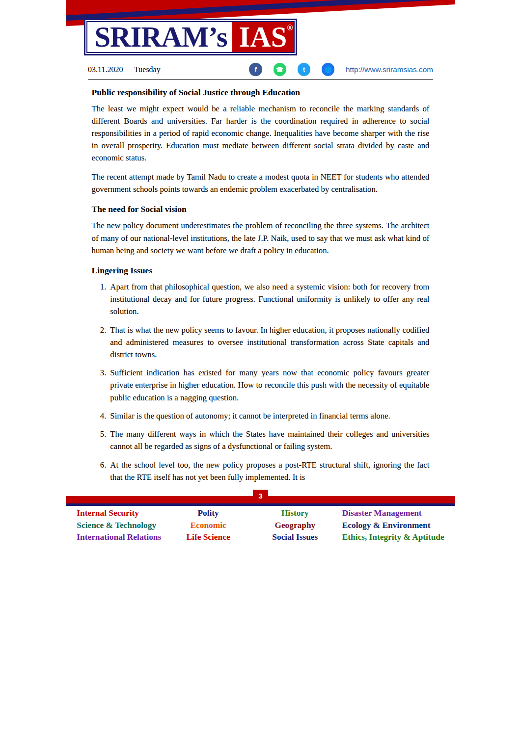SRIRAM’s
IAS®
03.11.2020 Tuesday f ☎ t 🌐 http://www.sriramsias.com
Public responsibility of Social Justice through Education
The least we might expect would be a reliable mechanism to reconcile the marking standards of different Boards and universities. Far harder is the coordination required in adherence to social responsibilities in a period of rapid economic change. Inequalities have become sharper with the rise in overall prosperity. Education must mediate between different social strata divided by caste and economic status.
The recent attempt made by Tamil Nadu to create a modest quota in NEET for students who attended government schools points towards an endemic problem exacerbated by centralisation.
The need for Social vision
The new policy document underestimates the problem of reconciling the three systems. The architect of many of our national-level institutions, the late J.P. Naik, used to say that we must ask what kind of human being and society we want before we draft a policy in education.
Lingering Issues
Apart from that philosophical question, we also need a systemic vision: both for recovery from institutional decay and for future progress. Functional uniformity is unlikely to offer any real solution.
That is what the new policy seems to favour. In higher education, it proposes nationally codified and administered measures to oversee institutional transformation across State capitals and district towns.
Sufficient indication has existed for many years now that economic policy favours greater private enterprise in higher education. How to reconcile this push with the necessity of equitable public education is a nagging question.
Similar is the question of autonomy; it cannot be interpreted in financial terms alone.
The many different ways in which the States have maintained their colleges and universities cannot all be regarded as signs of a dysfunctional or failing system.
At the school level too, the new policy proposes a post-RTE structural shift, ignoring the fact that the RTE itself has not yet been fully implemented. It is
3
Internal Security
Polity
History
Disaster Management
Science & Technology
Economic
Geography
Ecology & Environment
International Relations
Life Science
Social Issues
Ethics, Integrity & Aptitude